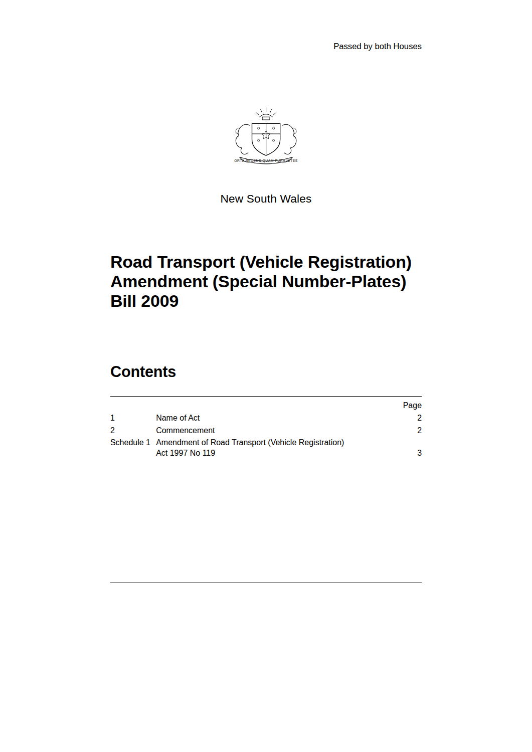Passed by both Houses
ORTA RECENS QUAM PURA NITES
New South Wales
Road Transport (Vehicle Registration) Amendment (Special Number-Plates) Bill 2009
Contents
| | | Page |
| 1 | Name of Act | 2 |
| 2 | Commencement | 2 |
| Schedule 1 | Amendment of Road Transport (Vehicle Registration) Act 1997 No 119 | 3 |